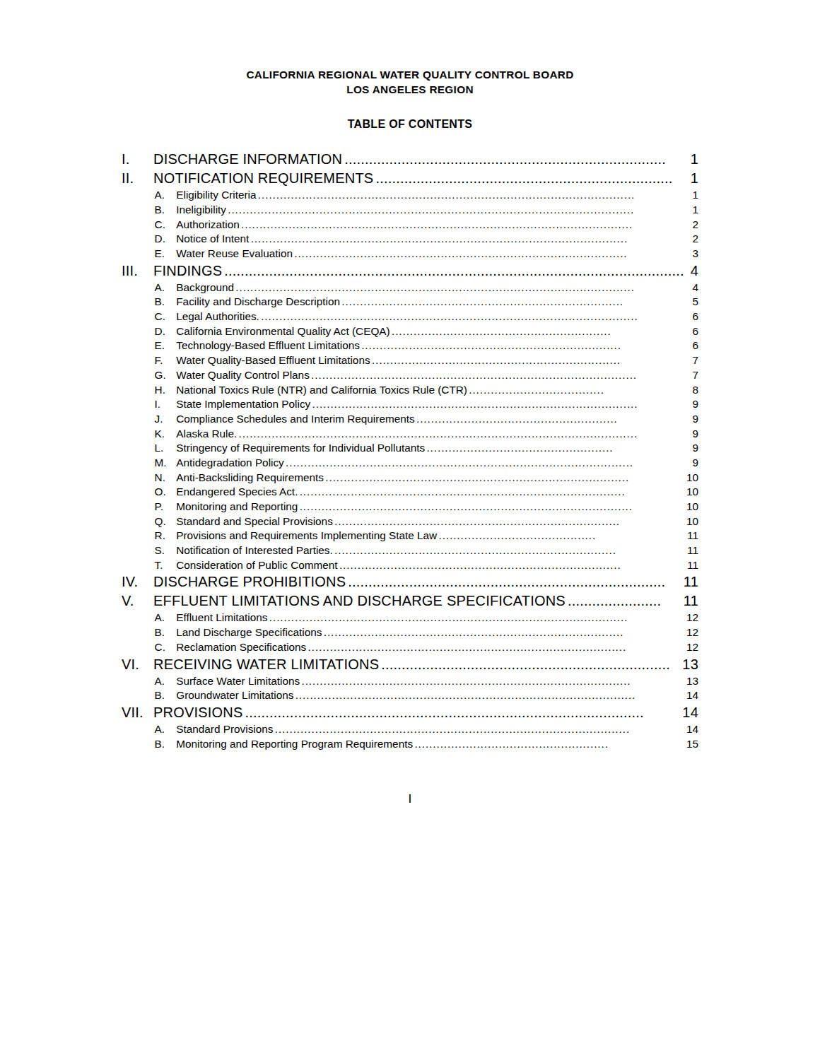CALIFORNIA REGIONAL WATER QUALITY CONTROL BOARD LOS ANGELES REGION
TABLE OF CONTENTS
I. DISCHARGE INFORMATION............................................................................... 1
II. NOTIFICATION REQUIREMENTS......................................................................... 1
A. Eligibility Criteria....................................................................................................... 1
B. Ineligibility............................................................................................................... 1
C. Authorization........................................................................................................... 2
D. Notice of Intent....................................................................................................... 2
E. Water Reuse Evaluation........................................................................................... 3
III. FINDINGS................................................................................................................. 4
A. Background............................................................................................................. 4
B. Facility and Discharge Description............................................................................. 5
C. Legal Authorities........................................................................................................ 6
D. California Environmental Quality Act (CEQA)............................................................ 6
E. Technology-Based Effluent Limitations....................................................................... 6
F. Water Quality-Based Effluent Limitations.................................................................... 7
G. Water Quality Control Plans......................................................................................... 7
H. National Toxics Rule (NTR) and California Toxics Rule (CTR)..................................... 8
I. State Implementation Policy......................................................................................... 9
J. Compliance Schedules and Interim Requirements....................................................... 9
K. Alaska Rule.............................................................................................................. 9
L. Stringency of Requirements for Individual Pollutants................................................... 9
M. Antidegradation Policy............................................................................................... 9
N. Anti-Backsliding Requirements................................................................................... 10
O. Endangered Species Act.......................................................................................... 10
P. Monitoring and Reporting........................................................................................... 10
Q. Standard and Special Provisions.............................................................................. 10
R. Provisions and Requirements Implementing State Law........................................... 11
S. Notification of Interested Parties.............................................................................. 11
T. Consideration of Public Comment............................................................................. 11
IV. DISCHARGE PROHIBITIONS.............................................................................. 11
V. EFFLUENT LIMITATIONS AND DISCHARGE SPECIFICATIONS....................... 11
A. Effluent Limitations.................................................................................................. 12
B. Land Discharge Specifications.................................................................................. 12
C. Reclamation Specifications....................................................................................... 12
VI. RECEIVING WATER LIMITATIONS....................................................................... 13
A. Surface Water Limitations.......................................................................................... 13
B. Groundwater Limitations............................................................................................. 14
VII. PROVISIONS.................................................................................................. 14
A. Standard Provisions................................................................................................. 14
B. Monitoring and Reporting Program Requirements..................................................... 15
I